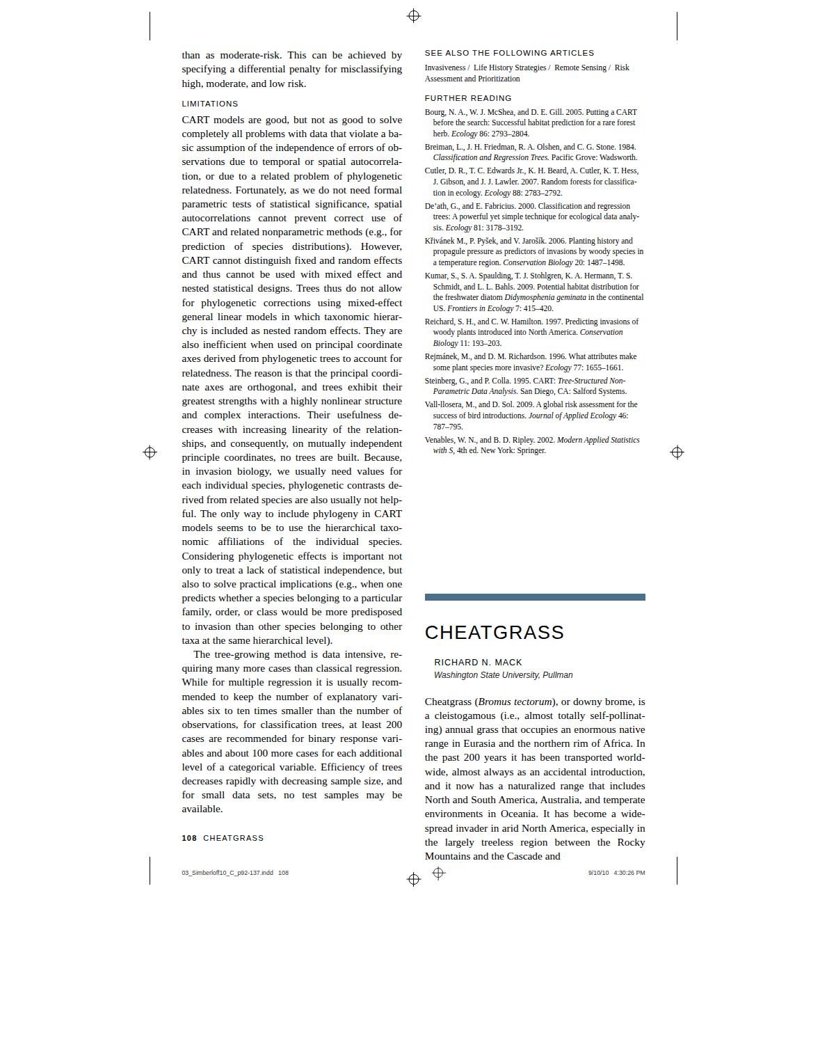than as moderate-risk. This can be achieved by specifying a differential penalty for misclassifying high, moderate, and low risk.
Limitations
CART models are good, but not as good to solve completely all problems with data that violate a basic assumption of the independence of errors of observations due to temporal or spatial autocorrelation, or due to a related problem of phylogenetic relatedness. Fortunately, as we do not need formal parametric tests of statistical significance, spatial autocorrelations cannot prevent correct use of CART and related nonparametric methods (e.g., for prediction of species distributions). However, CART cannot distinguish fixed and random effects and thus cannot be used with mixed effect and nested statistical designs. Trees thus do not allow for phylogenetic corrections using mixed-effect general linear models in which taxonomic hierarchy is included as nested random effects. They are also inefficient when used on principal coordinate axes derived from phylogenetic trees to account for relatedness. The reason is that the principal coordinate axes are orthogonal, and trees exhibit their greatest strengths with a highly nonlinear structure and complex interactions. Their usefulness decreases with increasing linearity of the relationships, and consequently, on mutually independent principle coordinates, no trees are built. Because, in invasion biology, we usually need values for each individual species, phylogenetic contrasts derived from related species are also usually not helpful. The only way to include phylogeny in CART models seems to be to use the hierarchical taxonomic affiliations of the individual species. Considering phylogenetic effects is important not only to treat a lack of statistical independence, but also to solve practical implications (e.g., when one predicts whether a species belonging to a particular family, order, or class would be more predisposed to invasion than other species belonging to other taxa at the same hierarchical level).
The tree-growing method is data intensive, requiring many more cases than classical regression. While for multiple regression it is usually recommended to keep the number of explanatory variables six to ten times smaller than the number of observations, for classification trees, at least 200 cases are recommended for binary response variables and about 100 more cases for each additional level of a categorical variable. Efficiency of trees decreases rapidly with decreasing sample size, and for small data sets, no test samples may be available.
See Also the Following Articles
Invasiveness / Life History Strategies / Remote Sensing / Risk Assessment and Prioritization
Further Reading
Bourg, N. A., W. J. McShea, and D. E. Gill. 2005. Putting a CART before the search: Successful habitat prediction for a rare forest herb. Ecology 86: 2793–2804.
Breiman, L., J. H. Friedman, R. A. Olshen, and C. G. Stone. 1984. Classification and Regression Trees. Pacific Grove: Wadsworth.
Cutler, D. R., T. C. Edwards Jr., K. H. Beard, A. Cutler, K. T. Hess, J. Gibson, and J. J. Lawler. 2007. Random forests for classification in ecology. Ecology 88: 2783–2792.
De’ath, G., and E. Fabricius. 2000. Classification and regression trees: A powerful yet simple technique for ecological data analysis. Ecology 81: 3178–3192.
Křivánek M., P. Pyšek, and V. Jarošík. 2006. Planting history and propagule pressure as predictors of invasions by woody species in a temperature region. Conservation Biology 20: 1487–1498.
Kumar, S., S. A. Spaulding, T. J. Stohlgren, K. A. Hermann, T. S. Schmidt, and L. L. Bahls. 2009. Potential habitat distribution for the freshwater diatom Didymosphenia geminata in the continental US. Frontiers in Ecology 7: 415–420.
Reichard, S. H., and C. W. Hamilton. 1997. Predicting invasions of woody plants introduced into North America. Conservation Biology 11: 193–203.
Rejmánek, M., and D. M. Richardson. 1996. What attributes make some plant species more invasive? Ecology 77: 1655–1661.
Steinberg, G., and P. Colla. 1995. CART: Tree-Structured Non-Parametric Data Analysis. San Diego, CA: Salford Systems.
Vall-llosera, M., and D. Sol. 2009. A global risk assessment for the success of bird introductions. Journal of Applied Ecology 46: 787–795.
Venables, W. N., and B. D. Ripley. 2002. Modern Applied Statistics with S, 4th ed. New York: Springer.
Cheatgrass
Richard N. Mack
Washington State University, Pullman
Cheatgrass (Bromus tectorum), or downy brome, is a cleistogamous (i.e., almost totally self-pollinating) annual grass that occupies an enormous native range in Eurasia and the northern rim of Africa. In the past 200 years it has been transported worldwide, almost always as an accidental introduction, and it now has a naturalized range that includes North and South America, Australia, and temperate environments in Oceania. It has become a widespread invader in arid North America, especially in the largely treeless region between the Rocky Mountains and the Cascade and
108 CHEATGRASS
03_Simberloff10_C_p92-137.indd 108
9/10/10 4:30:26 PM